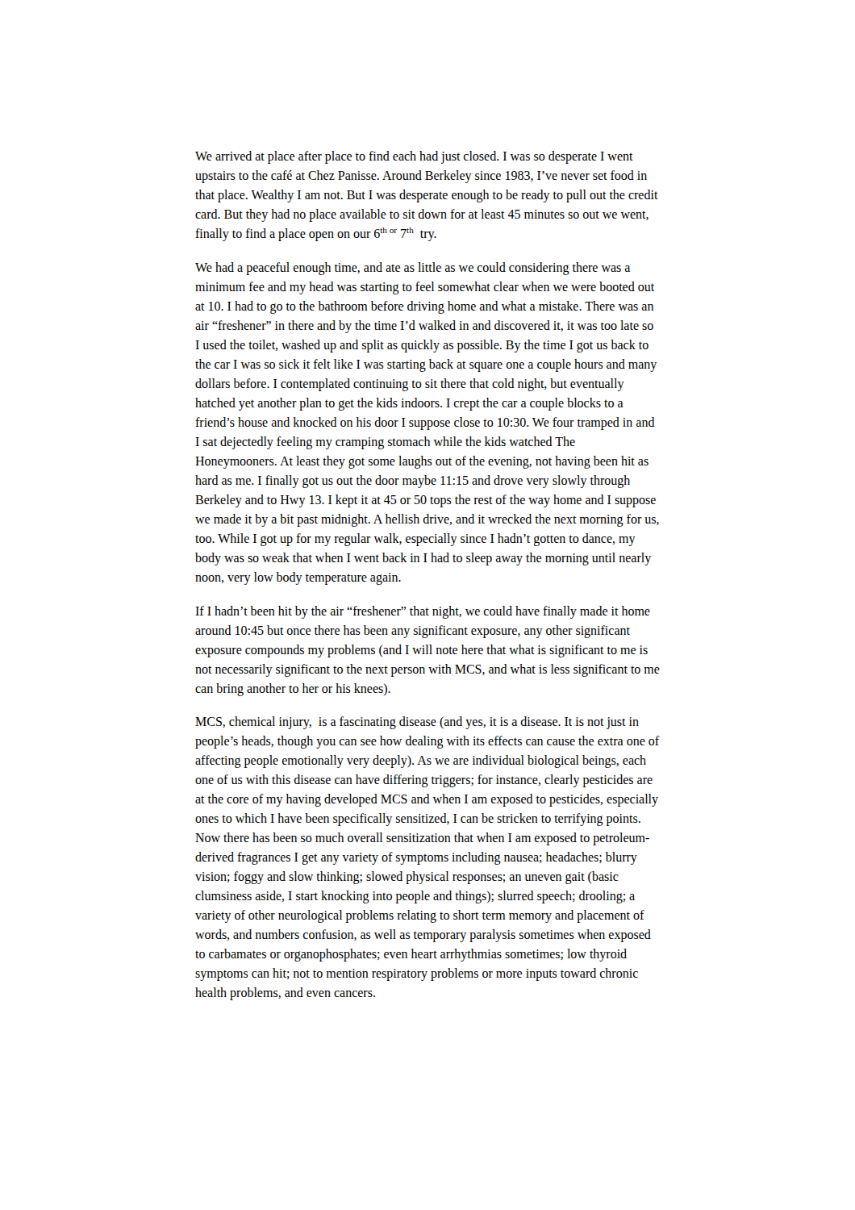We arrived at place after place to find each had just closed. I was so desperate I went upstairs to the café at Chez Panisse. Around Berkeley since 1983, I’ve never set food in that place. Wealthy I am not. But I was desperate enough to be ready to pull out the credit card. But they had no place available to sit down for at least 45 minutes so out we went, finally to find a place open on our 6th or 7th try.
We had a peaceful enough time, and ate as little as we could considering there was a minimum fee and my head was starting to feel somewhat clear when we were booted out at 10. I had to go to the bathroom before driving home and what a mistake. There was an air “freshener” in there and by the time I’d walked in and discovered it, it was too late so I used the toilet, washed up and split as quickly as possible. By the time I got us back to the car I was so sick it felt like I was starting back at square one a couple hours and many dollars before. I contemplated continuing to sit there that cold night, but eventually hatched yet another plan to get the kids indoors. I crept the car a couple blocks to a friend’s house and knocked on his door I suppose close to 10:30. We four tramped in and I sat dejectedly feeling my cramping stomach while the kids watched The Honeymooners. At least they got some laughs out of the evening, not having been hit as hard as me. I finally got us out the door maybe 11:15 and drove very slowly through Berkeley and to Hwy 13. I kept it at 45 or 50 tops the rest of the way home and I suppose we made it by a bit past midnight. A hellish drive, and it wrecked the next morning for us, too. While I got up for my regular walk, especially since I hadn’t gotten to dance, my body was so weak that when I went back in I had to sleep away the morning until nearly noon, very low body temperature again.
If I hadn’t been hit by the air “freshener” that night, we could have finally made it home around 10:45 but once there has been any significant exposure, any other significant exposure compounds my problems (and I will note here that what is significant to me is not necessarily significant to the next person with MCS, and what is less significant to me can bring another to her or his knees).
MCS, chemical injury, is a fascinating disease (and yes, it is a disease. It is not just in people’s heads, though you can see how dealing with its effects can cause the extra one of affecting people emotionally very deeply). As we are individual biological beings, each one of us with this disease can have differing triggers; for instance, clearly pesticides are at the core of my having developed MCS and when I am exposed to pesticides, especially ones to which I have been specifically sensitized, I can be stricken to terrifying points. Now there has been so much overall sensitization that when I am exposed to petroleum-derived fragrances I get any variety of symptoms including nausea; headaches; blurry vision; foggy and slow thinking; slowed physical responses; an uneven gait (basic clumsiness aside, I start knocking into people and things); slurred speech; drooling; a variety of other neurological problems relating to short term memory and placement of words, and numbers confusion, as well as temporary paralysis sometimes when exposed to carbamates or organophosphates; even heart arrhythmias sometimes; low thyroid symptoms can hit; not to mention respiratory problems or more inputs toward chronic health problems, and even cancers.